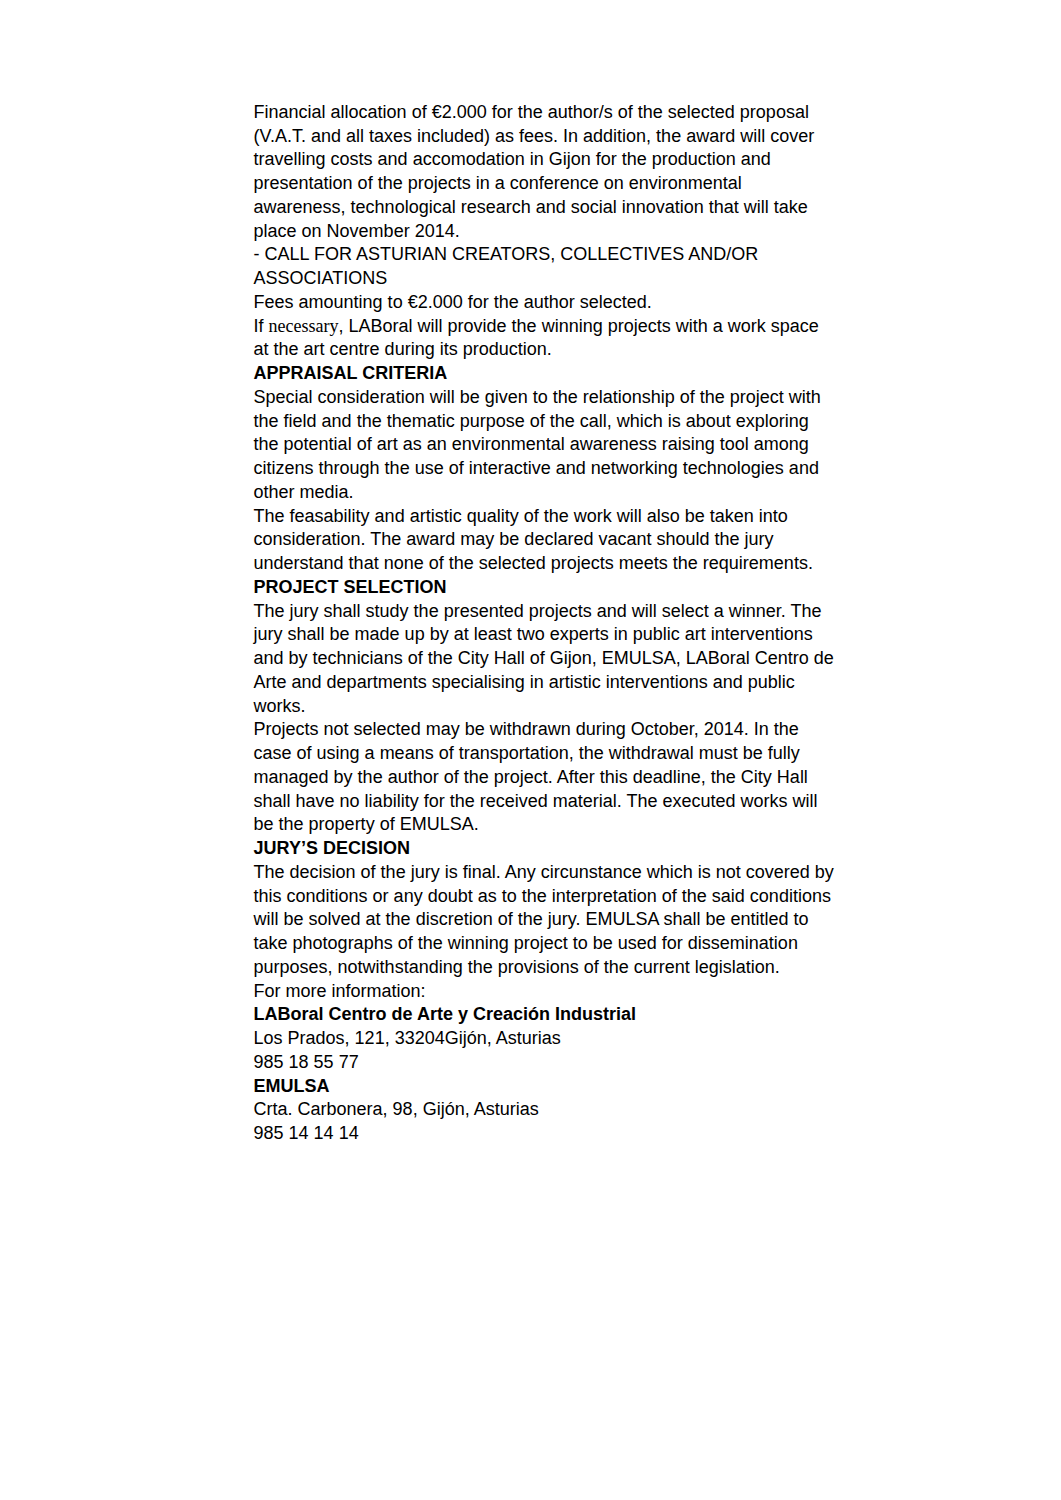Financial allocation of €2.000 for the author/s of the selected proposal (V.A.T. and all taxes included) as fees. In addition, the award will cover travelling costs and accomodation in Gijon for the production and presentation of the projects in a conference on environmental awareness, technological research and social innovation that will take place on November 2014.
- CALL FOR ASTURIAN CREATORS, COLLECTIVES AND/OR ASSOCIATIONS
Fees amounting to €2.000 for the author selected.
If necessary, LABoral will provide the winning projects with a work space at the art centre during its production.
APPRAISAL CRITERIA
Special consideration will be given to the relationship of the project with the field and the thematic purpose of the call, which is about exploring the potential of art as an environmental awareness raising tool among citizens through the use of interactive and networking technologies and other media.
The feasability and artistic quality of the work will also be taken into consideration. The award may be declared vacant should the jury understand that none of the selected projects meets the requirements.
PROJECT SELECTION
The jury shall study the presented projects and will select a winner. The jury shall be made up by at least two experts in public art interventions and by technicians of the City Hall of Gijon, EMULSA, LABoral Centro de Arte and departments specialising in artistic interventions and public works.
Projects not selected may be withdrawn during October, 2014. In the case of using a means of transportation, the withdrawal must be fully managed by the author of the project. After this deadline, the City Hall shall have no liability for the received material. The executed works will be the property of EMULSA.
JURY’S DECISION
The decision of the jury is final. Any circunstance which is not covered by this conditions or any doubt as to the interpretation of the said conditions will be solved at the discretion of the jury. EMULSA shall be entitled to take photographs of the winning project to be used for dissemination purposes, notwithstanding the provisions of the current legislation.
For more information:
LABoral Centro de Arte y Creación Industrial
Los Prados, 121, 33204Gijón, Asturias
985 18 55 77
EMULSA
Crta. Carbonera, 98, Gijón, Asturias
985 14 14 14